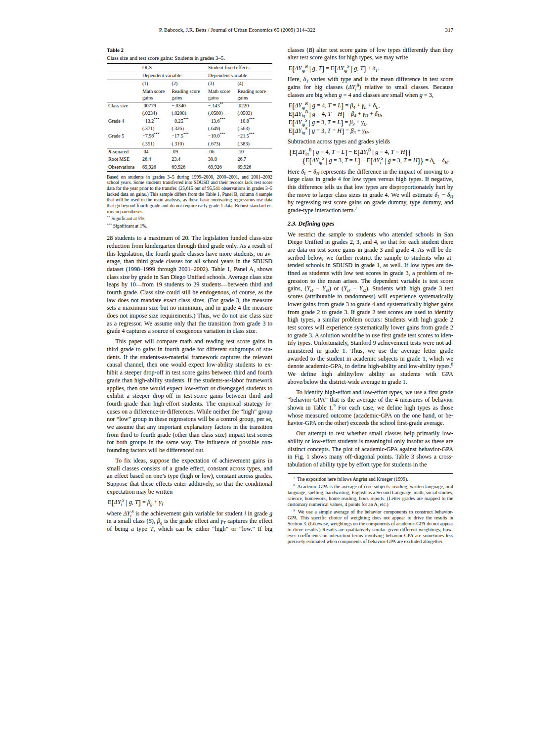P. Babcock, J.R. Betts / Journal of Urban Economics 65 (2009) 314–322
317
Table 2
Class size and test score gains: Students in grades 3–5.
| | OLS | Student fixed effects |
| | Dependent variable: | Dependent variable: |
| | (1) | (2) | (3) | (4) |
| | Math score gains | Reading score gains | Math score gains | Reading score gains |
| Class size | .00779 | −.0340 | −.143 ** | .0220 |
| | (.0234) | (.0208) | (.0580) | (.0503) |
| Grade 4 | −13.2 *** | −8.25 *** | −13.6 *** | −10.8 *** |
| | (.371) | (.326) | (.649) | (.563) |
| Grade 5 | −7.98 *** | −17.5 *** | −10.0 *** | −21.5 *** |
| | (.351) | (.310) | (.673) | (.583) |
| R -squared | .04 | .09 | .06 | .10 |
| Root MSE | 26.4 | 23.4 | 30.8 | 26.7 |
| Observations | 69,926 | 69,926 | 69,926 | 69,926 |
Based on students in grades 3–5 during 1999–2000, 2000–2001, and 2001–2002 school years. Some students transferred into SDUSD and their records lack test score data for the year prior to the transfer. (25,615 out of 95,541 observations in grades 3–5 lacked data on gains.) This sample differs from the Table 1, Panel B, column 4 sample that will be used in the main analysis, as these basic motivating regressions use data that go beyond fourth grade and do not require early grade 1 data. Robust standard errors in parentheses.
** Significant at 5%.
*** Significant at 1%.
28 students to a maximum of 20. The legislation funded class-size reduction from kindergarten through third grade only. As a result of this legislation, the fourth grade classes have more students, on average, than third grade classes for all school years in the SDUSD dataset (1998–1999 through 2001–2002). Table 1, Panel A, shows class size by grade in San Diego Unified schools. Average class size leaps by 10—from 19 students to 29 students—between third and fourth grade. Class size could still be endogenous, of course, as the law does not mandate exact class sizes. (For grade 3, the measure sets a maximum size but no minimum, and in grade 4 the measure does not impose size requirements.) Thus, we do not use class size as a regressor. We assume only that the transition from grade 3 to grade 4 captures a source of exogenous variation in class size.
This paper will compare math and reading test score gains in third grade to gains in fourth grade for different subgroups of students. If the students-as-material framework captures the relevant causal channel, then one would expect low-ability students to exhibit a steeper drop-off in test score gains between third and fourth grade than high-ability students. If the students-as-labor framework applies, then one would expect low-effort or disengaged students to exhibit a steeper drop-off in test-score gains between third and fourth grade than high-effort students. The empirical strategy focuses on a difference-in-differences. While neither the “high” group nor “low” group in these regressions will be a control group, per se, we assume that any important explanatory factors in the transition from third to fourth grade (other than class size) impact test scores for both groups in the same way. The influence of possible confounding factors will be differenced out.
To fix ideas, suppose the expectation of achievement gains in small classes consists of a grade effect, constant across types, and an effect based on one’s type (high or low), constant across grades. Suppose that these effects enter additively, so that the conditional expectation may be written
E[ΔYiS | g, T] = βg + γT
where ΔYiS is the achievement gain variable for student i in grade g in a small class (S), βg is the grade effect and γT captures the effect of being a type T, which can be either “high” or “low.” If big classes (B) alter test score gains of low types differently than they alter test score gains for high types, we may write
E[ΔYigB | g, T] = E[ΔYigS | g, T] + δT.
Here, δT varies with type and is the mean difference in test score gains for big classes (ΔYiB) relative to small classes. Because classes are big when g = 4 and classes are small when g = 3,
E[ΔYigB | g = 4, T = L] = β4 + γL + δL,
E[ΔYigB | g = 4, T = H] = β4 + γH + δH,
E[ΔYigS | g = 3, T = L] = β3 + γL,
E[ΔYigS | g = 3, T = H] = β3 + γH.
Subtraction across types and grades yields
{E[ΔYigB | g = 4, T = L] − E[ΔYiB | g = 4, T = H]}
− {E[ΔYigS | g = 3, T = L] − E[ΔYiS | g = 3, T = H]} = δL − δH.
Here δL − δH represents the difference in the impact of moving to a large class in grade 4 for low types versus high types. If negative, this difference tells us that low types are disproportionately hurt by the move to larger class sizes in grade 4. We will estimate δL − δH by regressing test score gains on grade dummy, type dummy, and grade-type interaction term.7
2.3. Defining types
We restrict the sample to students who attended schools in San Diego Unified in grades 2, 3, and 4, so that for each student there are data on test score gains in grade 3 and grade 4. As will be described below, we further restrict the sample to students who attended schools in SDUSD in grade 1, as well. If low types are defined as students with low test scores in grade 3, a problem of regression to the mean arises. The dependent variable is test score gains, (Yi4 − Yi3) or (Yi3 − Yi2). Students with high grade 3 test scores (attributable to randomness) will experience systematically lower gains from grade 3 to grade 4 and systematically higher gains from grade 2 to grade 3. If grade 2 test scores are used to identify high types, a similar problem occurs: Students with high grade 2 test scores will experience systematically lower gains from grade 2 to grade 3. A solution would be to use first grade test scores to identify types. Unfortunately, Stanford 9 achievement tests were not administered in grade 1. Thus, we use the average letter grade awarded to the student in academic subjects in grade 1, which we denote academic-GPA, to define high-ability and low-ability types.8 We define high ability/low ability as students with GPA above/below the district-wide average in grade 1.
To identify high-effort and low-effort types, we use a first grade “behavior-GPA” that is the average of the 4 measures of behavior shown in Table 1.9 For each case, we define high types as those whose measured outcome (academic-GPA on the one hand, or behavior-GPA on the other) exceeds the school first-grade average.
Our attempt to test whether small classes help primarily low-ability or low-effort students is meaningful only insofar as these are distinct concepts. The plot of academic-GPA against behavior-GPA in Fig. 1 shows many off-diagonal points. Table 3 shows a cross-tabulation of ability type by effort type for students in the
7 The exposition here follows Angrist and Krueger (1999).
8 Academic-GPA is the average of core subjects: reading, written language, oral language, spelling, handwriting, English as a Second Language, math, social studies, science, homework, home reading, book reports. (Letter grades are mapped to the customary numerical values, 4 points for an A, etc.)
9 We use a simple average of the behavior components to construct behavior-GPA. This specific choice of weighting does not appear to drive the results in Section 3. (Likewise, weightings on the components of academic-GPA do not appear to drive results.) Results are qualitatively similar given different weightings; however coefficients on interaction terms involving behavior-GPA are sometimes less precisely estimated when components of behavior-GPA are excluded altogether.